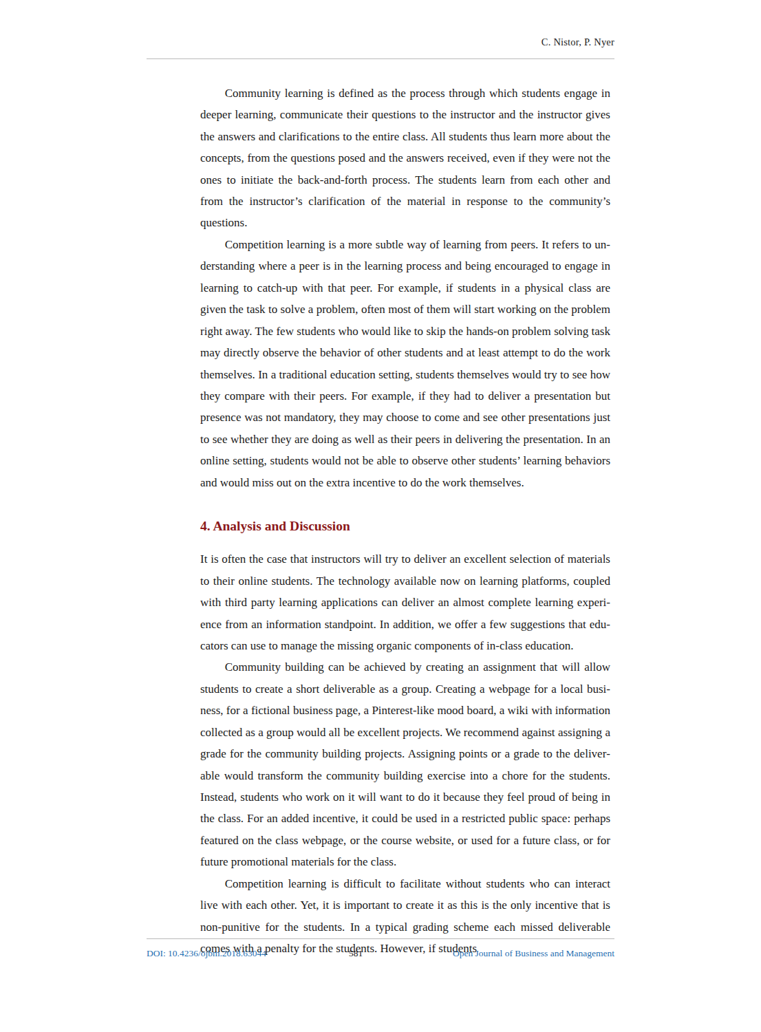C. Nistor, P. Nyer
Community learning is defined as the process through which students engage in deeper learning, communicate their questions to the instructor and the instructor gives the answers and clarifications to the entire class. All students thus learn more about the concepts, from the questions posed and the answers received, even if they were not the ones to initiate the back-and-forth process. The students learn from each other and from the instructor’s clarification of the material in response to the community’s questions.
Competition learning is a more subtle way of learning from peers. It refers to understanding where a peer is in the learning process and being encouraged to engage in learning to catch-up with that peer. For example, if students in a physical class are given the task to solve a problem, often most of them will start working on the problem right away. The few students who would like to skip the hands-on problem solving task may directly observe the behavior of other students and at least attempt to do the work themselves. In a traditional education setting, students themselves would try to see how they compare with their peers. For example, if they had to deliver a presentation but presence was not mandatory, they may choose to come and see other presentations just to see whether they are doing as well as their peers in delivering the presentation. In an online setting, students would not be able to observe other students’ learning behaviors and would miss out on the extra incentive to do the work themselves.
4. Analysis and Discussion
It is often the case that instructors will try to deliver an excellent selection of materials to their online students. The technology available now on learning platforms, coupled with third party learning applications can deliver an almost complete learning experience from an information standpoint. In addition, we offer a few suggestions that educators can use to manage the missing organic components of in-class education.
Community building can be achieved by creating an assignment that will allow students to create a short deliverable as a group. Creating a webpage for a local business, for a fictional business page, a Pinterest-like mood board, a wiki with information collected as a group would all be excellent projects. We recommend against assigning a grade for the community building projects. Assigning points or a grade to the deliverable would transform the community building exercise into a chore for the students. Instead, students who work on it will want to do it because they feel proud of being in the class. For an added incentive, it could be used in a restricted public space: perhaps featured on the class webpage, or the course website, or used for a future class, or for future promotional materials for the class.
Competition learning is difficult to facilitate without students who can interact live with each other. Yet, it is important to create it as this is the only incentive that is non-punitive for the students. In a typical grading scheme each missed deliverable comes with a penalty for the students. However, if students
DOI: 10.4236/ojbm.2018.63044 581 Open Journal of Business and Management